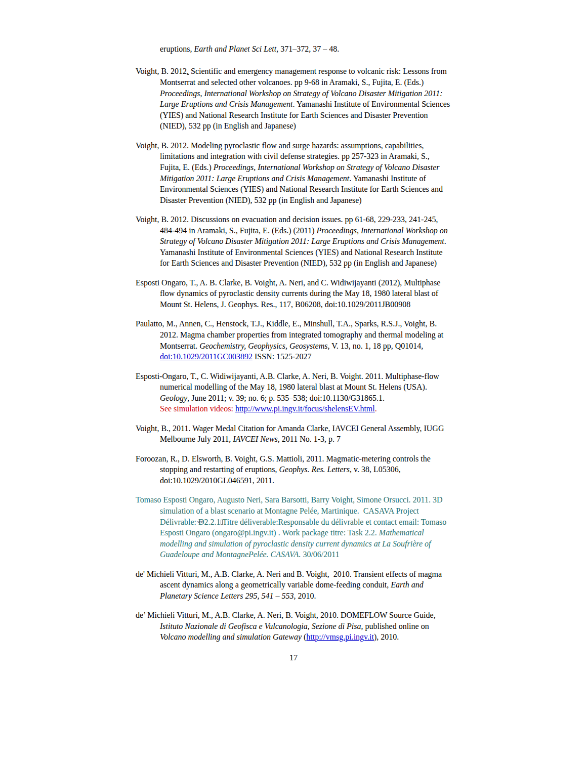eruptions, Earth and Planet Sci Lett, 371–372, 37 – 48.
Voight, B. 2012. Scientific and emergency management response to volcanic risk: Lessons from Montserrat and selected other volcanoes. pp 9-68 in Aramaki, S., Fujita, E. (Eds.) Proceedings, International Workshop on Strategy of Volcano Disaster Mitigation 2011: Large Eruptions and Crisis Management. Yamanashi Institute of Environmental Sciences (YIES) and National Research Institute for Earth Sciences and Disaster Prevention (NIED), 532 pp (in English and Japanese)
Voight, B. 2012. Modeling pyroclastic flow and surge hazards: assumptions, capabilities, limitations and integration with civil defense strategies. pp 257-323 in Aramaki, S., Fujita, E. (Eds.) Proceedings, International Workshop on Strategy of Volcano Disaster Mitigation 2011: Large Eruptions and Crisis Management. Yamanashi Institute of Environmental Sciences (YIES) and National Research Institute for Earth Sciences and Disaster Prevention (NIED), 532 pp (in English and Japanese)
Voight, B. 2012. Discussions on evacuation and decision issues. pp 61-68, 229-233, 241-245, 484-494 in Aramaki, S., Fujita, E. (Eds.) (2011) Proceedings, International Workshop on Strategy of Volcano Disaster Mitigation 2011: Large Eruptions and Crisis Management. Yamanashi Institute of Environmental Sciences (YIES) and National Research Institute for Earth Sciences and Disaster Prevention (NIED), 532 pp (in English and Japanese)
Esposti Ongaro, T., A. B. Clarke, B. Voight, A. Neri, and C. Widiwijayanti (2012), Multiphase flow dynamics of pyroclastic density currents during the May 18, 1980 lateral blast of Mount St. Helens, J. Geophys. Res., 117, B06208, doi:10.1029/2011JB00908
Paulatto, M., Annen, C., Henstock, T.J., Kiddle, E., Minshull, T.A., Sparks, R.S.J., Voight, B. 2012. Magma chamber properties from integrated tomography and thermal modeling at Montserrat. Geochemistry, Geophysics, Geosystems, V. 13, no. 1, 18 pp, Q01014, doi:10.1029/2011GC003892 ISSN: 1525-2027
Esposti-Ongaro, T., C. Widiwijayanti, A.B. Clarke, A. Neri, B. Voight. 2011. Multiphase-flow numerical modelling of the May 18, 1980 lateral blast at Mount St. Helens (USA). Geology, June 2011; v. 39; no. 6; p. 535–538; doi:10.1130/G31865.1.
See simulation videos: http://www.pi.ingv.it/focus/shelensEV.html.
Voight, B., 2011. Wager Medal Citation for Amanda Clarke, IAVCEI General Assembly, IUGG Melbourne July 2011, IAVCEI News, 2011 No. 1-3, p. 7
Foroozan, R., D. Elsworth, B. Voight, G.S. Mattioli, 2011. Magmatic-metering controls the stopping and restarting of eruptions, Geophys. Res. Letters, v. 38, L05306, doi:10.1029/2010GL046591, 2011.
Tomaso Esposti Ongaro, Augusto Neri, Sara Barsotti, Barry Voight, Simone Orsucci. 2011. 3D simulation of a blast scenario at Montagne Pelée, Martinique. CASAVA Project Délivrable: D2.2.1SEPTitre déliverable:Responsable du délivrable et contact email: Tomaso Esposti Ongaro (ongaro@pi.ingv.it) . Work package titre: Task 2.2. Mathematical modelling and simulation of pyroclastic density current dynamics at La Soufrière of Guadeloupe and MontagnePelée. CASAVA. 30/06/2011
de' Michieli Vitturi, M., A.B. Clarke, A. Neri and B. Voight, 2010. Transient effects of magma ascent dynamics along a geometrically variable dome-feeding conduit, Earth and Planetary Science Letters 295, 541 – 553, 2010.
de’ Michieli Vitturi, M., A.B. Clarke, A. Neri, B. Voight, 2010. DOMEFLOW Source Guide, Istituto Nazionale di Geofisca e Vulcanologia, Sezione di Pisa, published online on Volcano modelling and simulation Gateway (http://vmsg.pi.ingv.it), 2010.
17